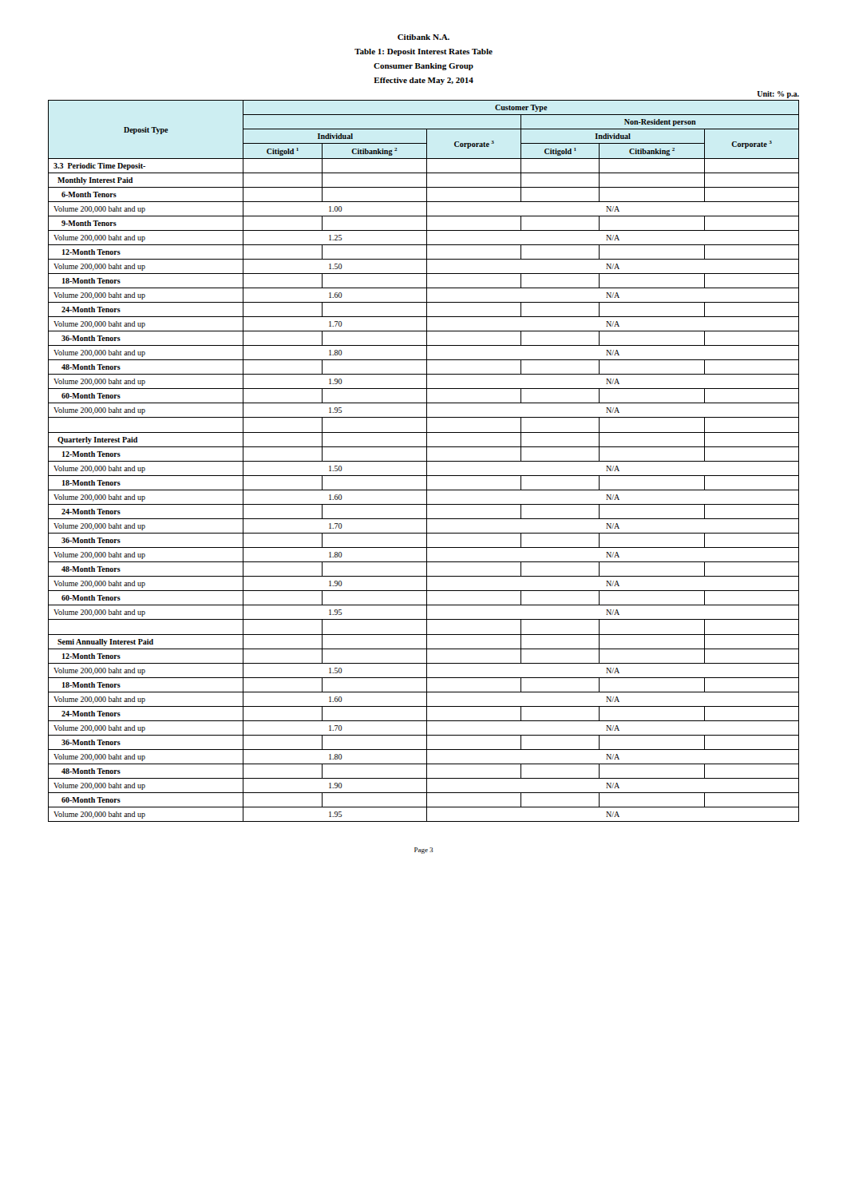Citibank N.A.
Table 1: Deposit Interest Rates Table
Consumer Banking Group
Effective date May 2, 2014
Unit: % p.a.
| Deposit Type | Customer Type |
| --- | --- |
| | Non-Resident person |
| Individual | Corporate 3 | Individual | Corporate 3 |
| Citigold 1 | Citibanking 2 | Citigold 1 | Citibanking 2 |
| 3.3 Periodic Time Deposit- | | | | | | |
| Monthly Interest Paid | | | | | | |
| 6-Month Tenors | | | | | | |
| Volume 200,000 baht and up | 1.00 | N/A |
| 9-Month Tenors | | | | | | |
| Volume 200,000 baht and up | 1.25 | N/A |
| 12-Month Tenors | | | | | | |
| Volume 200,000 baht and up | 1.50 | N/A |
| 18-Month Tenors | | | | | | |
| Volume 200,000 baht and up | 1.60 | N/A |
| 24-Month Tenors | | | | | | |
| Volume 200,000 baht and up | 1.70 | N/A |
| 36-Month Tenors | | | | | | |
| Volume 200,000 baht and up | 1.80 | N/A |
| 48-Month Tenors | | | | | | |
| Volume 200,000 baht and up | 1.90 | N/A |
| 60-Month Tenors | | | | | | |
| Volume 200,000 baht and up | 1.95 | N/A |
| Quarterly Interest Paid | | | | | | |
| 12-Month Tenors | | | | | | |
| Volume 200,000 baht and up | 1.50 | N/A |
| 18-Month Tenors | | | | | | |
| Volume 200,000 baht and up | 1.60 | N/A |
| 24-Month Tenors | | | | | | |
| Volume 200,000 baht and up | 1.70 | N/A |
| 36-Month Tenors | | | | | | |
| Volume 200,000 baht and up | 1.80 | N/A |
| 48-Month Tenors | | | | | | |
| Volume 200,000 baht and up | 1.90 | N/A |
| 60-Month Tenors | | | | | | |
| Volume 200,000 baht and up | 1.95 | N/A |
| Semi Annually Interest Paid | | | | | | |
| 12-Month Tenors | | | | | | |
| Volume 200,000 baht and up | 1.50 | N/A |
| 18-Month Tenors | | | | | | |
| Volume 200,000 baht and up | 1.60 | N/A |
| 24-Month Tenors | | | | | | |
| Volume 200,000 baht and up | 1.70 | N/A |
| 36-Month Tenors | | | | | | |
| Volume 200,000 baht and up | 1.80 | N/A |
| 48-Month Tenors | | | | | | |
| Volume 200,000 baht and up | 1.90 | N/A |
| 60-Month Tenors | | | | | | |
| Volume 200,000 baht and up | 1.95 | N/A |
Page 3